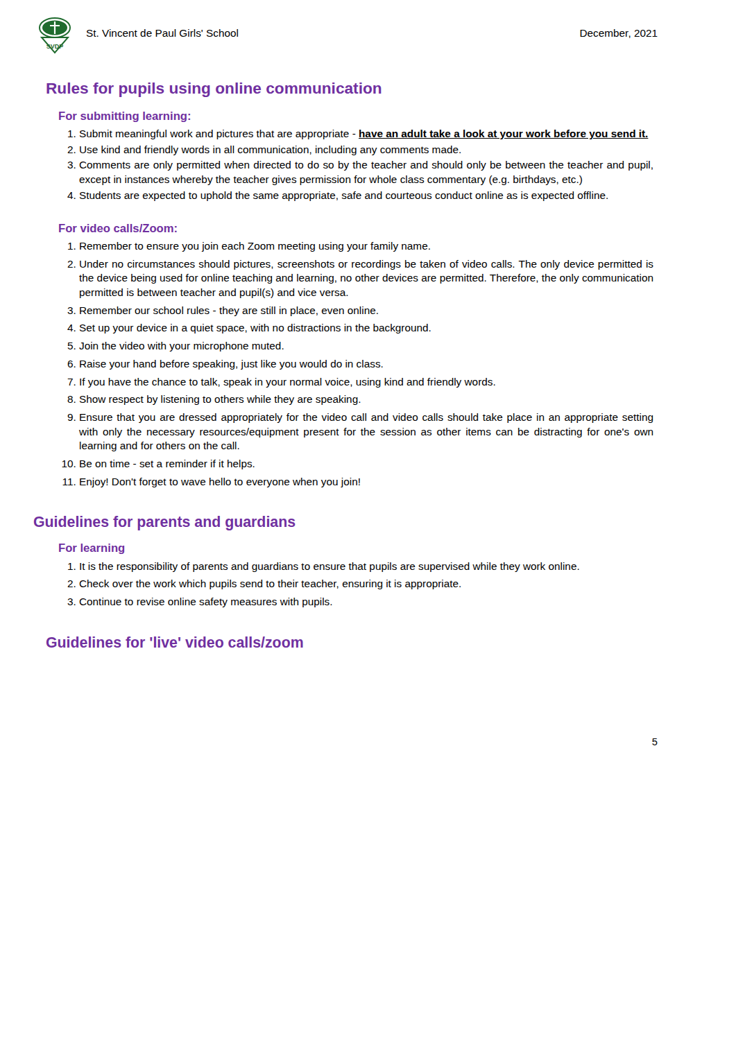SVDP
St. Vincent de Paul Girls' School December, 2021
Rules for pupils using online communication
For submitting learning:
Submit meaningful work and pictures that are appropriate - have an adult take a look at your work before you send it.
Use kind and friendly words in all communication, including any comments made.
Comments are only permitted when directed to do so by the teacher and should only be between the teacher and pupil, except in instances whereby the teacher gives permission for whole class commentary (e.g. birthdays, etc.)
Students are expected to uphold the same appropriate, safe and courteous conduct online as is expected offline.
For video calls/Zoom:
Remember to ensure you join each Zoom meeting using your family name.
Under no circumstances should pictures, screenshots or recordings be taken of video calls. The only device permitted is the device being used for online teaching and learning, no other devices are permitted. Therefore, the only communication permitted is between teacher and pupil(s) and vice versa.
Remember our school rules - they are still in place, even online.
Set up your device in a quiet space, with no distractions in the background.
Join the video with your microphone muted.
Raise your hand before speaking, just like you would do in class.
If you have the chance to talk, speak in your normal voice, using kind and friendly words.
Show respect by listening to others while they are speaking.
Ensure that you are dressed appropriately for the video call and video calls should take place in an appropriate setting with only the necessary resources/equipment present for the session as other items can be distracting for one's own learning and for others on the call.
Be on time - set a reminder if it helps.
Enjoy! Don't forget to wave hello to everyone when you join!
Guidelines for parents and guardians
For learning
It is the responsibility of parents and guardians to ensure that pupils are supervised while they work online.
Check over the work which pupils send to their teacher, ensuring it is appropriate.
Continue to revise online safety measures with pupils.
Guidelines for 'live' video calls/zoom
5